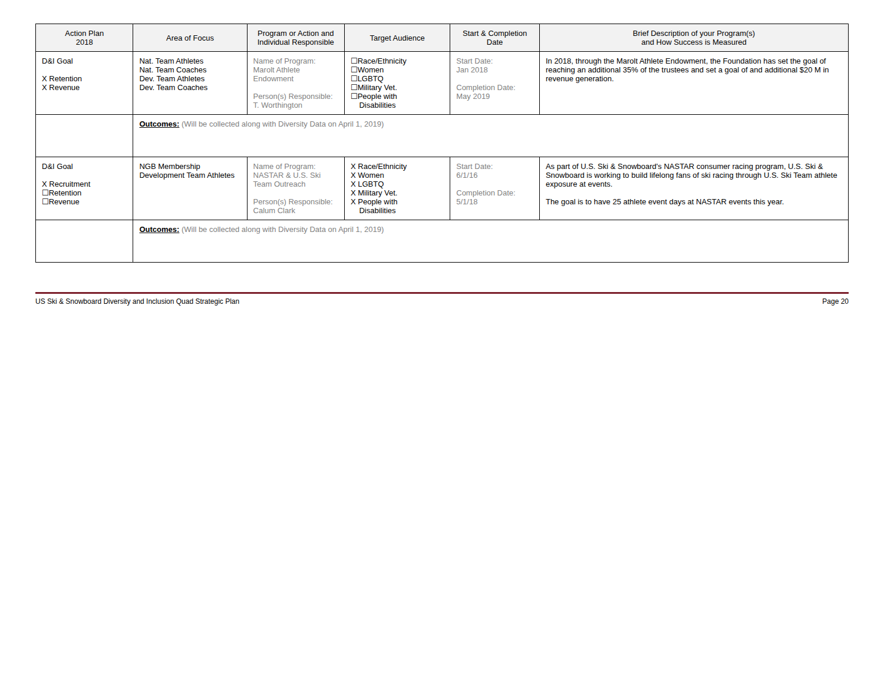| Action Plan 2018 | Area of Focus | Program or Action and Individual Responsible | Target Audience | Start & Completion Date | Brief Description of your Program(s) and How Success is Measured |
| --- | --- | --- | --- | --- | --- |
| D&I Goal X Retention X Revenue | Nat. Team Athletes Nat. Team Coaches Dev. Team Athletes Dev. Team Coaches | Name of Program: Marolt Athlete Endowment Person(s) Responsible: T. Worthington | ☐ Race/Ethnicity ☐ Women ☐ LGBTQ ☐ Military Vet. ☐ People with Disabilities | Start Date: Jan 2018 Completion Date: May 2019 | In 2018, through the Marolt Athlete Endowment, the Foundation has set the goal of reaching an additional 35% of the trustees and set a goal of and additional $20 M in revenue generation. |
| | Outcomes: (Will be collected along with Diversity Data on April 1, 2019) |
| D&I Goal X Recruitment ☐ Retention ☐ Revenue | NGB Membership Development Team Athletes | Name of Program: NASTAR & U.S. Ski Team Outreach Person(s) Responsible: Calum Clark | X Race/Ethnicity X Women X LGBTQ X Military Vet. X People with Disabilities | Start Date: 6/1/16 Completion Date: 5/1/18 | As part of U.S. Ski & Snowboard's NASTAR consumer racing program, U.S. Ski & Snowboard is working to build lifelong fans of ski racing through U.S. Ski Team athlete exposure at events. The goal is to have 25 athlete event days at NASTAR events this year. |
| | Outcomes: (Will be collected along with Diversity Data on April 1, 2019) |
US Ski & Snowboard Diversity and Inclusion Quad Strategic Plan Page 20